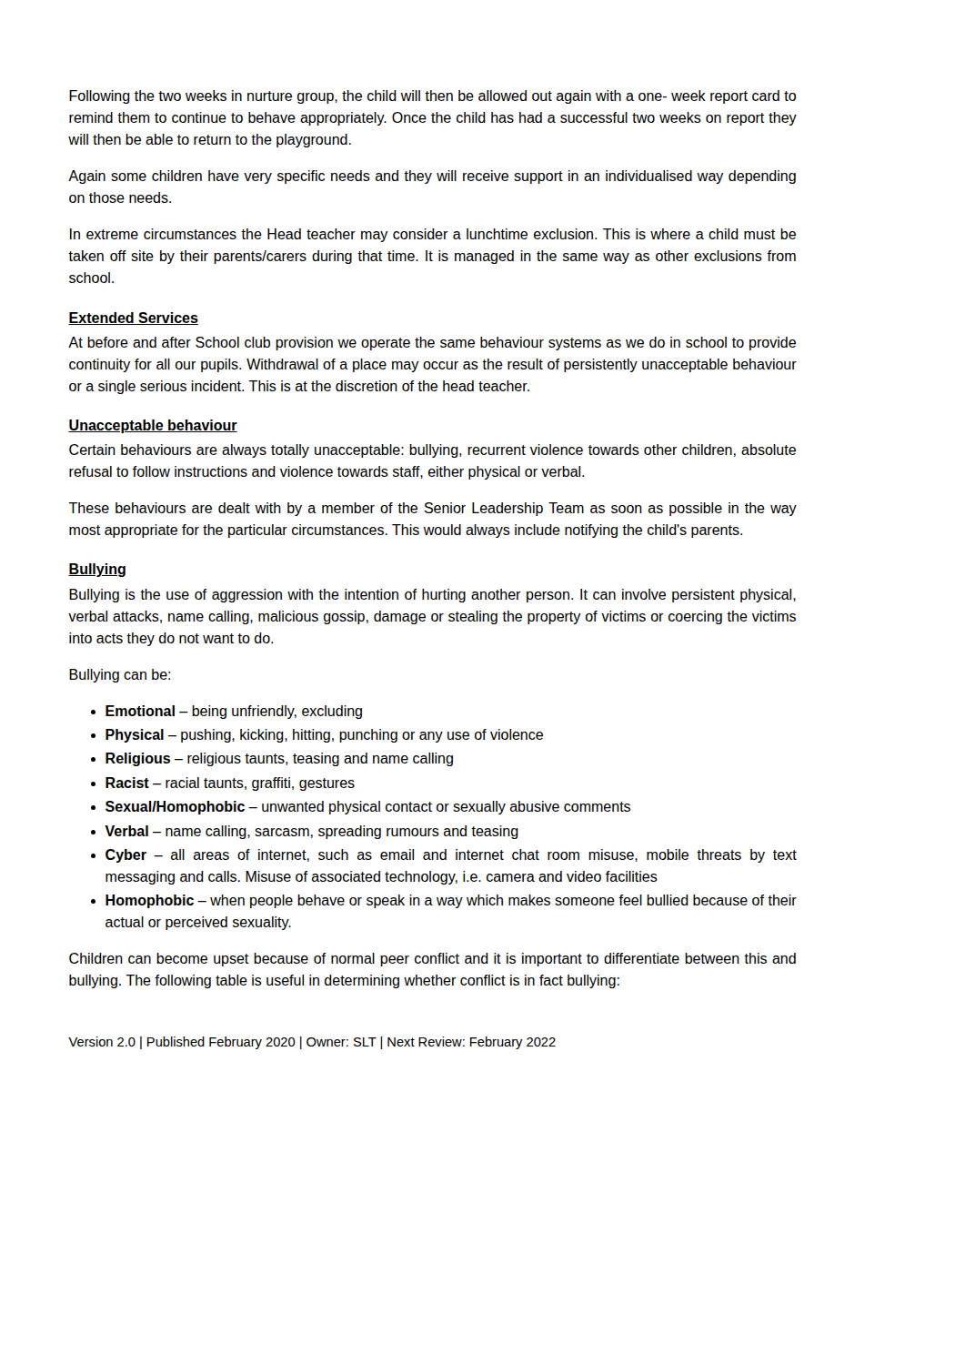Following the two weeks in nurture group, the child will then be allowed out again with a one- week report card to remind them to continue to behave appropriately. Once the child has had a successful two weeks on report they will then be able to return to the playground.
Again some children have very specific needs and they will receive support in an individualised way depending on those needs.
In extreme circumstances the Head teacher may consider a lunchtime exclusion. This is where a child must be taken off site by their parents/carers during that time. It is managed in the same way as other exclusions from school.
Extended Services
At before and after School club provision we operate the same behaviour systems as we do in school to provide continuity for all our pupils. Withdrawal of a place may occur as the result of persistently unacceptable behaviour or a single serious incident. This is at the discretion of the head teacher.
Unacceptable behaviour
Certain behaviours are always totally unacceptable: bullying, recurrent violence towards other children, absolute refusal to follow instructions and violence towards staff, either physical or verbal.
These behaviours are dealt with by a member of the Senior Leadership Team as soon as possible in the way most appropriate for the particular circumstances. This would always include notifying the child's parents.
Bullying
Bullying is the use of aggression with the intention of hurting another person. It can involve persistent physical, verbal attacks, name calling, malicious gossip, damage or stealing the property of victims or coercing the victims into acts they do not want to do.
Bullying can be:
Emotional – being unfriendly, excluding
Physical – pushing, kicking, hitting, punching or any use of violence
Religious – religious taunts, teasing and name calling
Racist – racial taunts, graffiti, gestures
Sexual/Homophobic – unwanted physical contact or sexually abusive comments
Verbal – name calling, sarcasm, spreading rumours and teasing
Cyber – all areas of internet, such as email and internet chat room misuse, mobile threats by text messaging and calls. Misuse of associated technology, i.e. camera and video facilities
Homophobic – when people behave or speak in a way which makes someone feel bullied because of their actual or perceived sexuality.
Children can become upset because of normal peer conflict and it is important to differentiate between this and bullying. The following table is useful in determining whether conflict is in fact bullying:
Version 2.0 | Published February 2020 | Owner: SLT | Next Review: February 2022